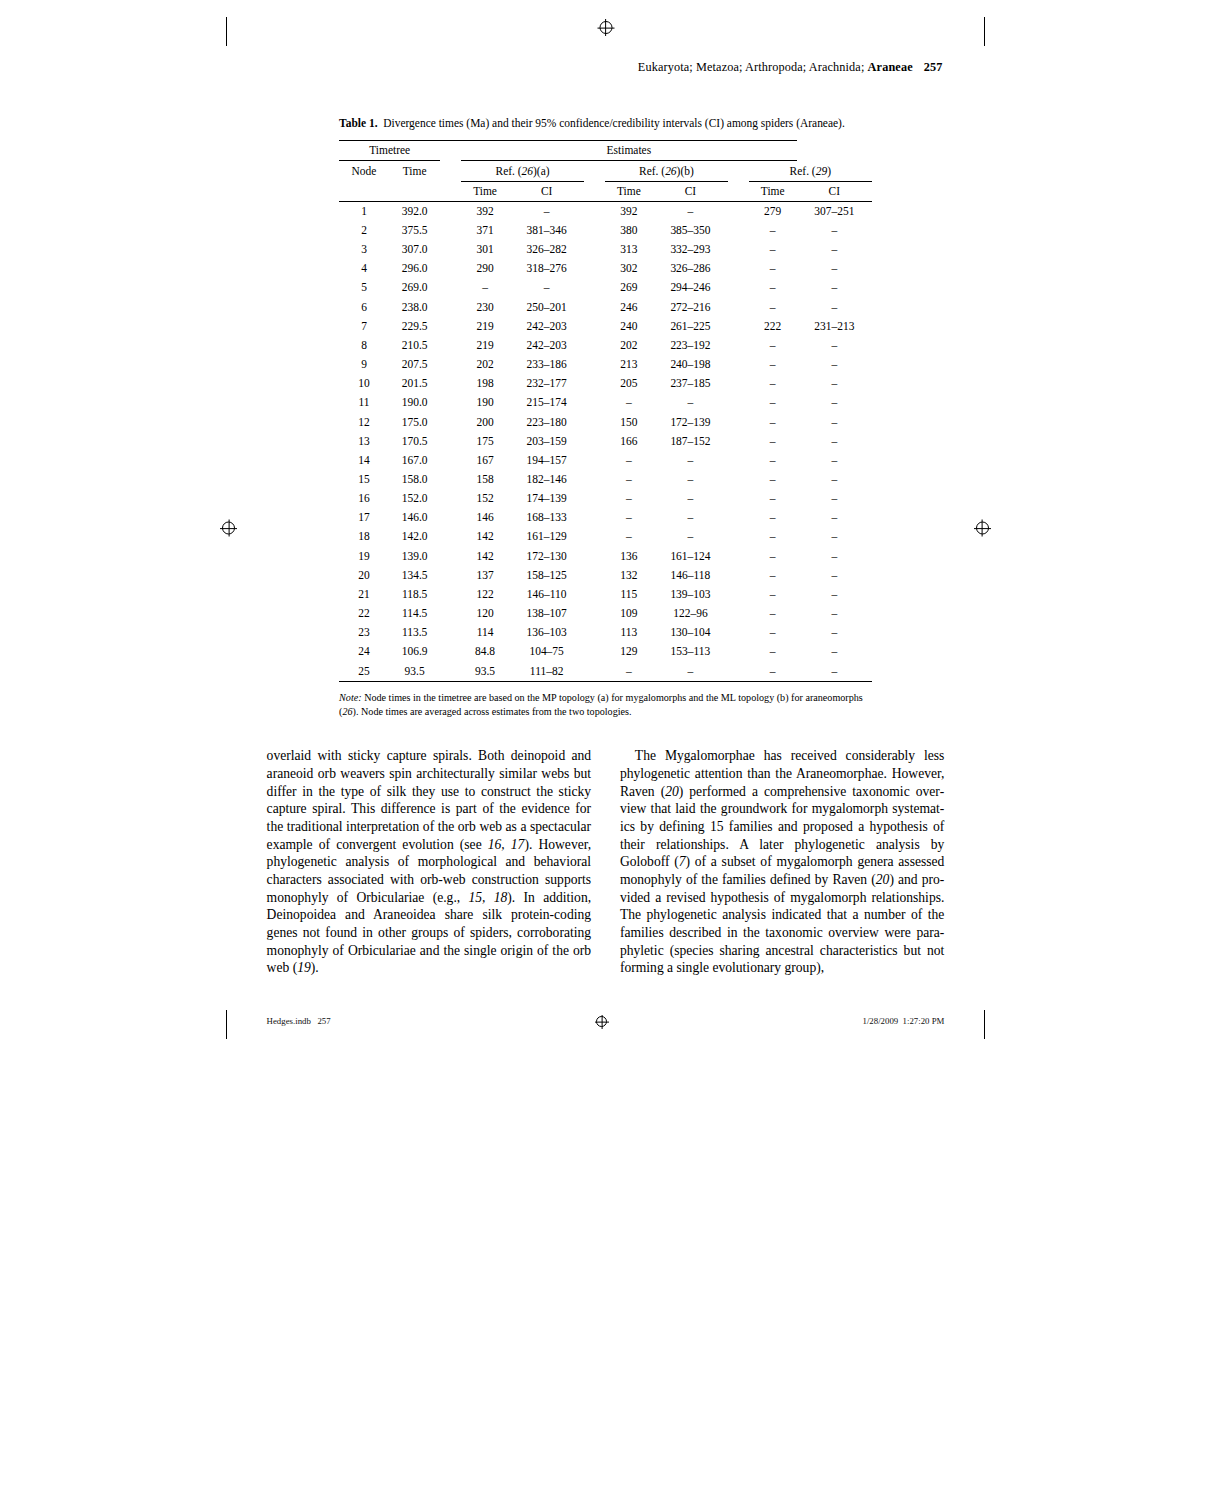Eukaryota; Metazoa; Arthropoda; Arachnida; Araneae 257
Table 1. Divergence times (Ma) and their 95% confidence/credibility intervals (CI) among spiders (Araneae).
| Timetree | | Estimates |
| --- | --- | --- |
| Node | Time | | Ref. ( 26 )(a) | | Ref. ( 26 )(b) | | Ref. ( 29 ) |
| | | | Time | CI | | Time | CI | | Time | CI |
| 1 | 392.0 | | 392 | – | | 392 | – | | 279 | 307–251 |
| 2 | 375.5 | | 371 | 381–346 | | 380 | 385–350 | | – | – |
| 3 | 307.0 | | 301 | 326–282 | | 313 | 332–293 | | – | – |
| 4 | 296.0 | | 290 | 318–276 | | 302 | 326–286 | | – | – |
| 5 | 269.0 | | – | – | | 269 | 294–246 | | – | – |
| 6 | 238.0 | | 230 | 250–201 | | 246 | 272–216 | | – | – |
| 7 | 229.5 | | 219 | 242–203 | | 240 | 261–225 | | 222 | 231–213 |
| 8 | 210.5 | | 219 | 242–203 | | 202 | 223–192 | | – | – |
| 9 | 207.5 | | 202 | 233–186 | | 213 | 240–198 | | – | – |
| 10 | 201.5 | | 198 | 232–177 | | 205 | 237–185 | | – | – |
| 11 | 190.0 | | 190 | 215–174 | | – | – | | – | – |
| 12 | 175.0 | | 200 | 223–180 | | 150 | 172–139 | | – | – |
| 13 | 170.5 | | 175 | 203–159 | | 166 | 187–152 | | – | – |
| 14 | 167.0 | | 167 | 194–157 | | – | – | | – | – |
| 15 | 158.0 | | 158 | 182–146 | | – | – | | – | – |
| 16 | 152.0 | | 152 | 174–139 | | – | – | | – | – |
| 17 | 146.0 | | 146 | 168–133 | | – | – | | – | – |
| 18 | 142.0 | | 142 | 161–129 | | – | – | | – | – |
| 19 | 139.0 | | 142 | 172–130 | | 136 | 161–124 | | – | – |
| 20 | 134.5 | | 137 | 158–125 | | 132 | 146–118 | | – | – |
| 21 | 118.5 | | 122 | 146–110 | | 115 | 139–103 | | – | – |
| 22 | 114.5 | | 120 | 138–107 | | 109 | 122–96 | | – | – |
| 23 | 113.5 | | 114 | 136–103 | | 113 | 130–104 | | – | – |
| 24 | 106.9 | | 84.8 | 104–75 | | 129 | 153–113 | | – | – |
| 25 | 93.5 | | 93.5 | 111–82 | | – | – | | – | – |
Note: Node times in the timetree are based on the MP topology (a) for mygalomorphs and the ML topology (b) for araneomorphs (26). Node times are averaged across estimates from the two topologies.
overlaid with sticky capture spirals. Both deinopoid and araneoid orb weavers spin architecturally similar webs but differ in the type of silk they use to construct the sticky capture spiral. This difference is part of the evidence for the traditional interpretation of the orb web as a spectacular example of convergent evolution (see 16, 17). However, phylogenetic analysis of morphological and behavioral characters associated with orb-web construction supports monophyly of Orbiculariae (e.g., 15, 18). In addition, Deinopoidea and Araneoidea share silk protein-coding genes not found in other groups of spiders, corroborating monophyly of Orbiculariae and the single origin of the orb web (19).
The Mygalomorphae has received considerably less phylogenetic attention than the Araneomorphae. However, Raven (20) performed a comprehensive taxonomic overview that laid the groundwork for mygalomorph systematics by defining 15 families and proposed a hypothesis of their relationships. A later phylogenetic analysis by Goloboff (7) of a subset of mygalomorph genera assessed monophyly of the families defined by Raven (20) and provided a revised hypothesis of mygalomorph relationships. The phylogenetic analysis indicated that a number of the families described in the taxonomic overview were paraphyletic (species sharing ancestral characteristics but not forming a single evolutionary group),
Hedges.indb 257
1/28/2009 1:27:20 PM